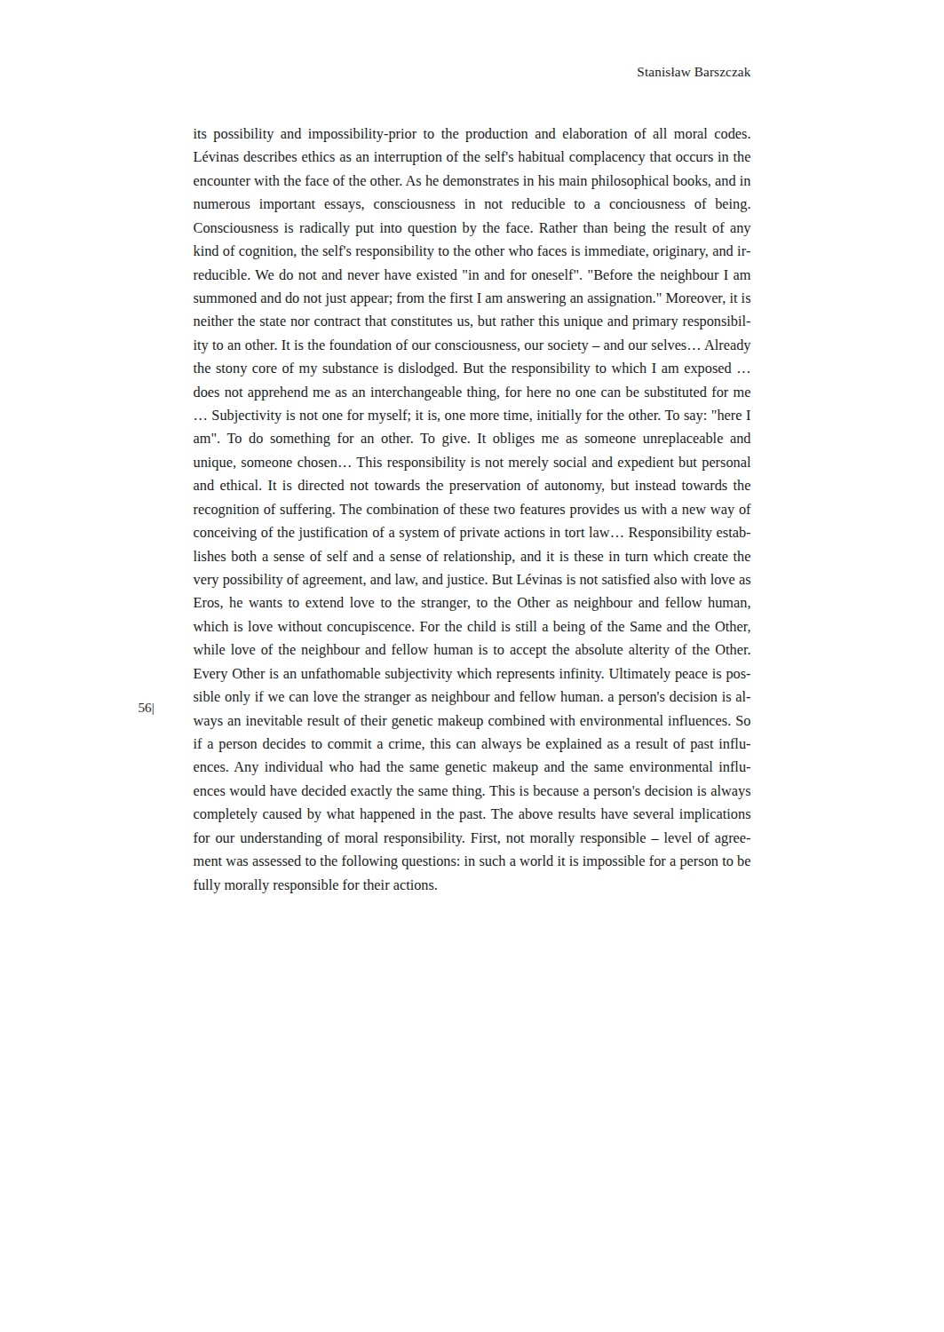Stanisław Barszczak
56|
its possibility and impossibility-prior to the production and elaboration of all moral codes. Lévinas describes ethics as an interruption of the self's habitual complacency that occurs in the encounter with the face of the other. As he demonstrates in his main philosophical books, and in numerous important essays, consciousness in not reducible to a conciousness of being. Consciousness is radically put into question by the face. Rather than being the result of any kind of cognition, the self's responsibility to the other who faces is immediate, originary, and irreducible. We do not and never have existed "in and for oneself". "Before the neighbour I am summoned and do not just appear; from the first I am answering an assignation." Moreover, it is neither the state nor contract that constitutes us, but rather this unique and primary responsibility to an other. It is the foundation of our consciousness, our society – and our selves… Already the stony core of my substance is dislodged. But the responsibility to which I am exposed … does not apprehend me as an interchangeable thing, for here no one can be substituted for me … Subjectivity is not one for myself; it is, one more time, initially for the other. To say: "here I am". To do something for an other. To give. It obliges me as someone unreplaceable and unique, someone chosen… This responsibility is not merely social and expedient but personal and ethical. It is directed not towards the preservation of autonomy, but instead towards the recognition of suffering. The combination of these two features provides us with a new way of conceiving of the justification of a system of private actions in tort law… Responsibility establishes both a sense of self and a sense of relationship, and it is these in turn which create the very possibility of agreement, and law, and justice. But Lévinas is not satisfied also with love as Eros, he wants to extend love to the stranger, to the Other as neighbour and fellow human, which is love without concupiscence. For the child is still a being of the Same and the Other, while love of the neighbour and fellow human is to accept the absolute alterity of the Other. Every Other is an unfathomable subjectivity which represents infinity. Ultimately peace is possible only if we can love the stranger as neighbour and fellow human. a person's decision is always an inevitable result of their genetic makeup combined with environmental influences. So if a person decides to commit a crime, this can always be explained as a result of past influences. Any individual who had the same genetic makeup and the same environmental influences would have decided exactly the same thing. This is because a person's decision is always completely caused by what happened in the past. The above results have several implications for our understanding of moral responsibility. First, not morally responsible – level of agreement was assessed to the following questions: in such a world it is impossible for a person to be fully morally responsible for their actions.